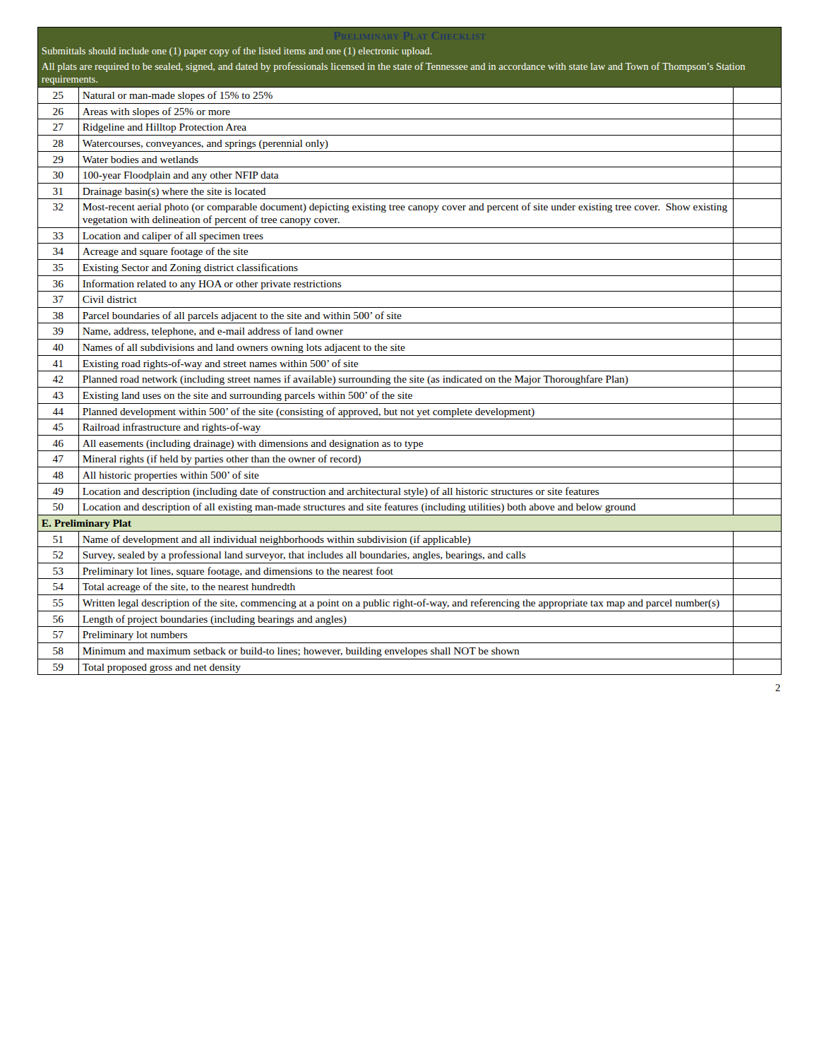| Preliminary Plat Checklist Submittals should include one (1) paper copy of the listed items and one (1) electronic upload. All plats are required to be sealed, signed, and dated by professionals licensed in the state of Tennessee and in accordance with state law and Town of Thompson’s Station requirements. |
| 25 | Natural or man-made slopes of 15% to 25% | |
| 26 | Areas with slopes of 25% or more | |
| 27 | Ridgeline and Hilltop Protection Area | |
| 28 | Watercourses, conveyances, and springs (perennial only) | |
| 29 | Water bodies and wetlands | |
| 30 | 100-year Floodplain and any other NFIP data | |
| 31 | Drainage basin(s) where the site is located | |
| 32 | Most-recent aerial photo (or comparable document) depicting existing tree canopy cover and percent of site under existing tree cover. Show existing vegetation with delineation of percent of tree canopy cover. | |
| 33 | Location and caliper of all specimen trees | |
| 34 | Acreage and square footage of the site | |
| 35 | Existing Sector and Zoning district classifications | |
| 36 | Information related to any HOA or other private restrictions | |
| 37 | Civil district | |
| 38 | Parcel boundaries of all parcels adjacent to the site and within 500’ of site | |
| 39 | Name, address, telephone, and e-mail address of land owner | |
| 40 | Names of all subdivisions and land owners owning lots adjacent to the site | |
| 41 | Existing road rights-of-way and street names within 500’ of site | |
| 42 | Planned road network (including street names if available) surrounding the site (as indicated on the Major Thoroughfare Plan) | |
| 43 | Existing land uses on the site and surrounding parcels within 500’ of the site | |
| 44 | Planned development within 500’ of the site (consisting of approved, but not yet complete development) | |
| 45 | Railroad infrastructure and rights-of-way | |
| 46 | All easements (including drainage) with dimensions and designation as to type | |
| 47 | Mineral rights (if held by parties other than the owner of record) | |
| 48 | All historic properties within 500’ of site | |
| 49 | Location and description (including date of construction and architectural style) of all historic structures or site features | |
| 50 | Location and description of all existing man-made structures and site features (including utilities) both above and below ground | |
| E. Preliminary Plat |
| 51 | Name of development and all individual neighborhoods within subdivision (if applicable) | |
| 52 | Survey, sealed by a professional land surveyor, that includes all boundaries, angles, bearings, and calls | |
| 53 | Preliminary lot lines, square footage, and dimensions to the nearest foot | |
| 54 | Total acreage of the site, to the nearest hundredth | |
| 55 | Written legal description of the site, commencing at a point on a public right-of-way, and referencing the appropriate tax map and parcel number(s) | |
| 56 | Length of project boundaries (including bearings and angles) | |
| 57 | Preliminary lot numbers | |
| 58 | Minimum and maximum setback or build-to lines; however, building envelopes shall NOT be shown | |
| 59 | Total proposed gross and net density | |
2